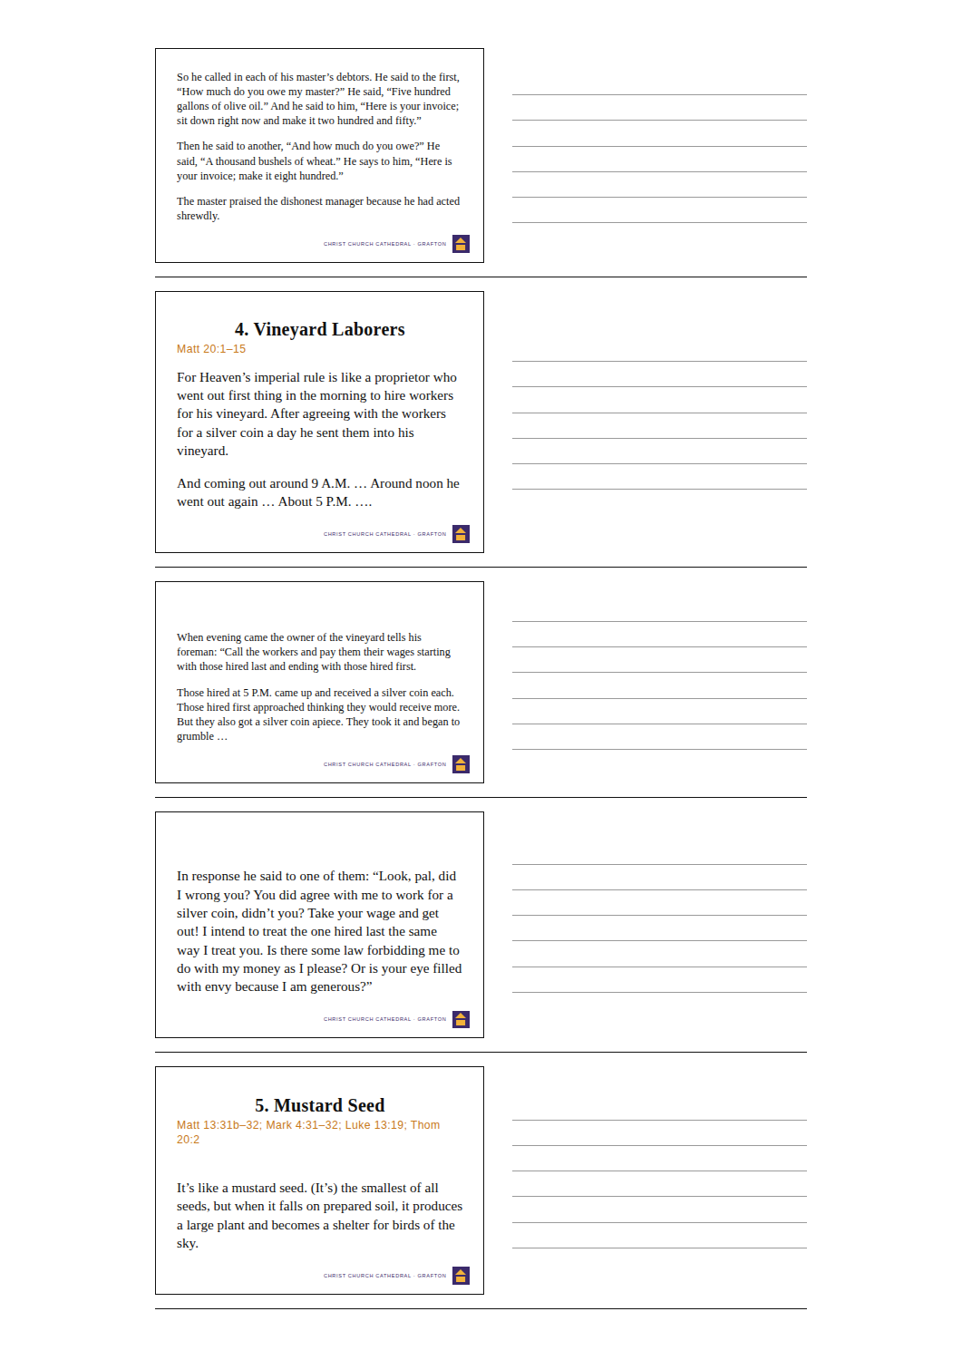So he called in each of his master’s debtors. He said to the first, “How much do you owe my master?” He said, “Five hundred gallons of olive oil.” And he said to him, “Here is your invoice; sit down right now and make it two hundred and fifty.”
Then he said to another, “And how much do you owe?” He said, “A thousand bushels of wheat.” He says to him, “Here is your invoice; make it eight hundred.”
The master praised the dishonest manager because he had acted shrewdly.
Christ Church Cathedral · Grafton
4. Vineyard Laborers
Matt 20:1–15
For Heaven’s imperial rule is like a proprietor who went out first thing in the morning to hire workers for his vineyard. After agreeing with the workers for a silver coin a day he sent them into his vineyard.
And coming out around 9 A.M. … Around noon he went out again … About 5 P.M. ….
Christ Church Cathedral · Grafton
When evening came the owner of the vineyard tells his foreman: “Call the workers and pay them their wages starting with those hired last and ending with those hired first.
Those hired at 5 P.M. came up and received a silver coin each. Those hired first approached thinking they would receive more. But they also got a silver coin apiece. They took it and began to grumble …
Christ Church Cathedral · Grafton
In response he said to one of them: “Look, pal, did I wrong you? You did agree with me to work for a silver coin, didn’t you? Take your wage and get out! I intend to treat the one hired last the same way I treat you. Is there some law forbidding me to do with my money as I please? Or is your eye filled with envy because I am generous?”
Christ Church Cathedral · Grafton
5. Mustard Seed
Matt 13:31b–32; Mark 4:31–32; Luke 13:19; Thom 20:2
It’s like a mustard seed. (It’s) the smallest of all seeds, but when it falls on prepared soil, it produces a large plant and becomes a shelter for birds of the sky.
Christ Church Cathedral · Grafton